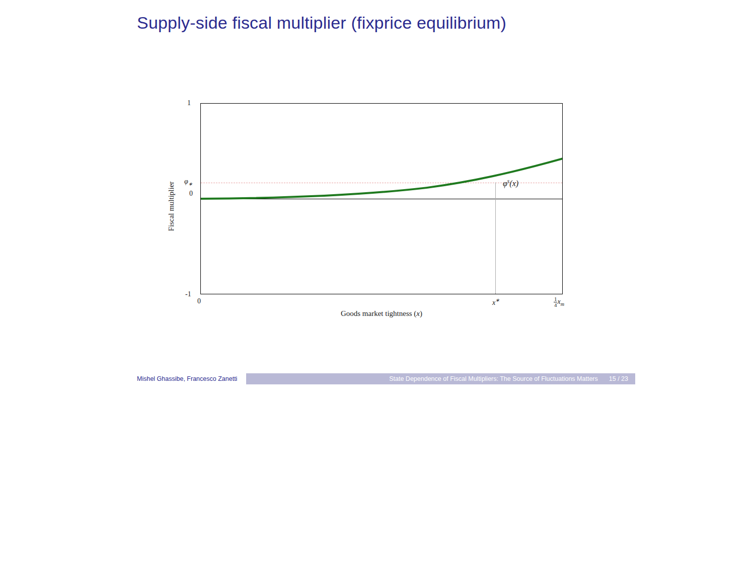Supply-side fiscal multiplier (fixprice equilibrium)
Fiscal multiplier
1
0
-1
φ∗
0
x∗
14 xm
φs(x)
Goods market tightness (x)
Mishel Ghassibe, Francesco Zanetti
State Dependence of Fiscal Multipliers: The Source of Fluctuations Matters 15 / 23